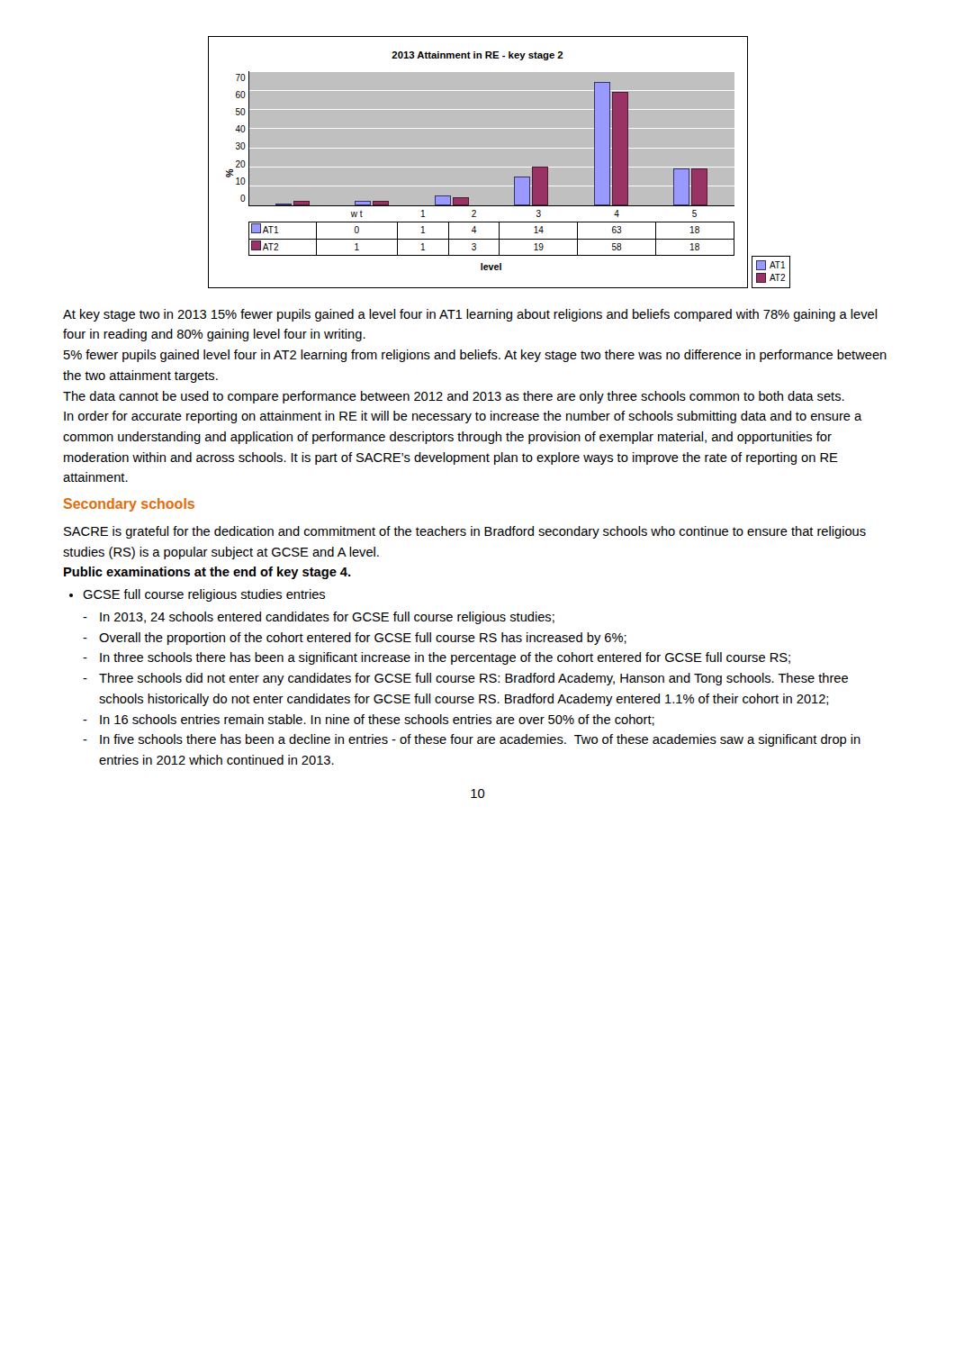2013 Attainment in RE - key stage 2
%
70 60 50 40 30 20 10 0
AT1
AT2
| | w t | 1 | 2 | 3 | 4 | 5 |
| AT1 | 0 | 1 | 4 | 14 | 63 | 18 |
| AT2 | 1 | 1 | 3 | 19 | 58 | 18 |
level
At key stage two in 2013 15% fewer pupils gained a level four in AT1 learning about religions and beliefs compared with 78% gaining a level four in reading and 80% gaining level four in writing.
5% fewer pupils gained level four in AT2 learning from religions and beliefs. At key stage two there was no difference in performance between the two attainment targets.
The data cannot be used to compare performance between 2012 and 2013 as there are only three schools common to both data sets.
In order for accurate reporting on attainment in RE it will be necessary to increase the number of schools submitting data and to ensure a common understanding and application of performance descriptors through the provision of exemplar material, and opportunities for moderation within and across schools. It is part of SACRE’s development plan to explore ways to improve the rate of reporting on RE attainment.
Secondary schools
SACRE is grateful for the dedication and commitment of the teachers in Bradford secondary schools who continue to ensure that religious studies (RS) is a popular subject at GCSE and A level.
Public examinations at the end of key stage 4.
GCSE full course religious studies entries
In 2013, 24 schools entered candidates for GCSE full course religious studies;
Overall the proportion of the cohort entered for GCSE full course RS has increased by 6%;
In three schools there has been a significant increase in the percentage of the cohort entered for GCSE full course RS;
Three schools did not enter any candidates for GCSE full course RS: Bradford Academy, Hanson and Tong schools. These three schools historically do not enter candidates for GCSE full course RS. Bradford Academy entered 1.1% of their cohort in 2012;
In 16 schools entries remain stable. In nine of these schools entries are over 50% of the cohort;
In five schools there has been a decline in entries - of these four are academies. Two of these academies saw a significant drop in entries in 2012 which continued in 2013.
10